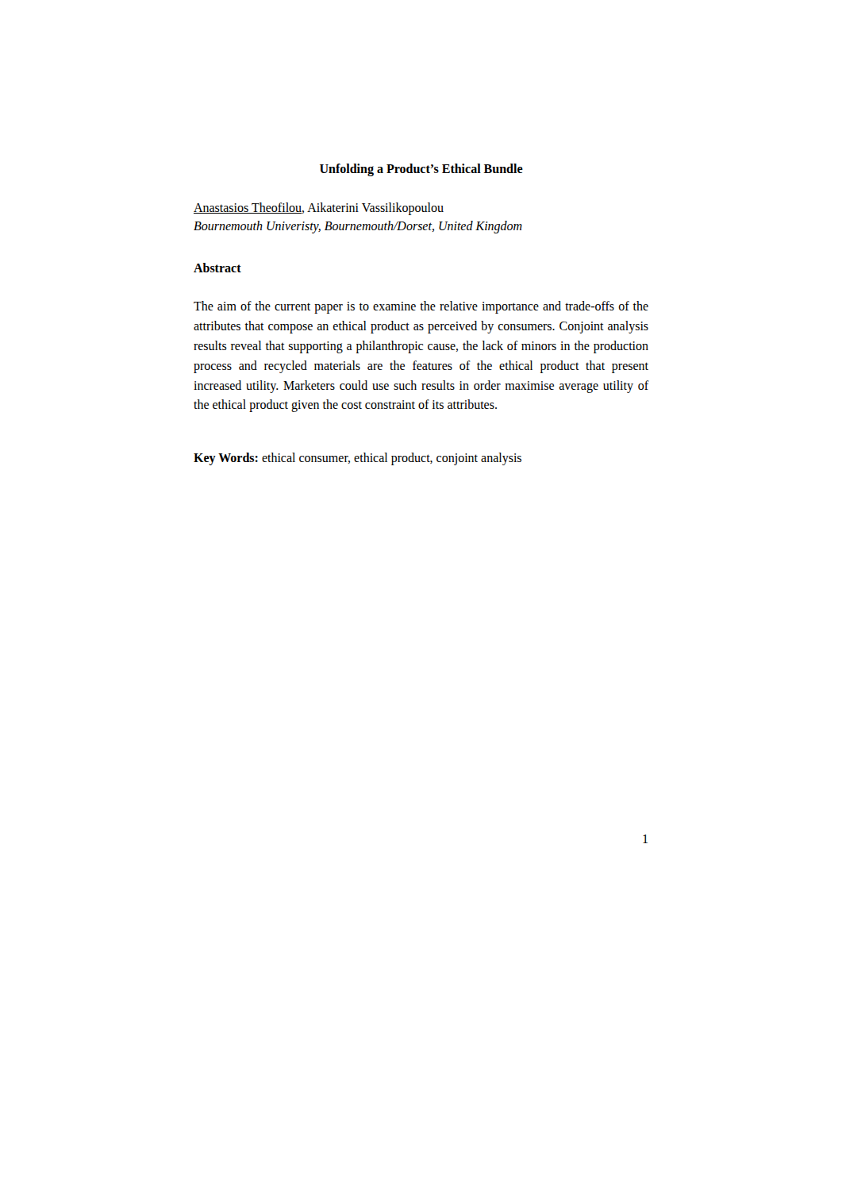Unfolding a Product’s Ethical Bundle
Anastasios Theofilou, Aikaterini Vassilikopoulou
Bournemouth Univeristy, Bournemouth/Dorset, United Kingdom
Abstract
The aim of the current paper is to examine the relative importance and trade-offs of the attributes that compose an ethical product as perceived by consumers. Conjoint analysis results reveal that supporting a philanthropic cause, the lack of minors in the production process and recycled materials are the features of the ethical product that present increased utility. Marketers could use such results in order maximise average utility of the ethical product given the cost constraint of its attributes.
Key Words: ethical consumer, ethical product, conjoint analysis
1